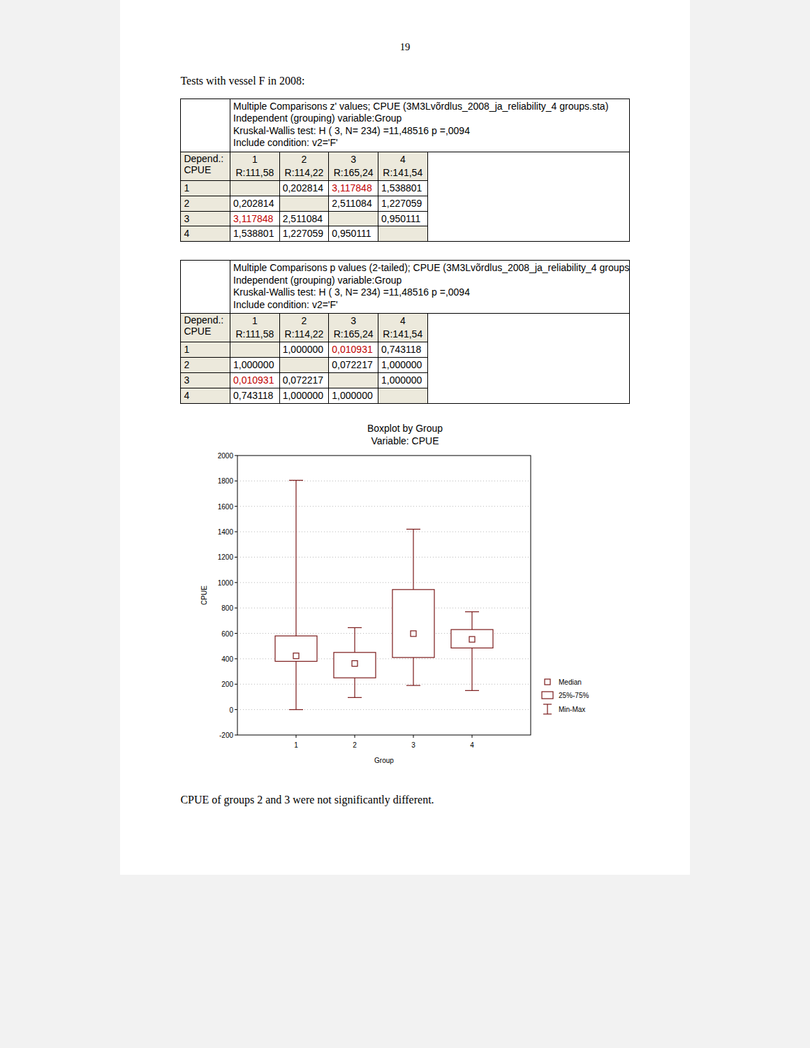19
Tests with vessel F in 2008:
| | Multiple Comparisons z' values; CPUE (3M3Lvõrdlus_2008_ja_reliability_4 groups.sta) Independent (grouping) variable:Group Kruskal-Wallis test: H ( 3, N= 234) =11,48516 p =,0094 Include condition: v2='F' |
| Depend.: CPUE | 1 R:111,58 | 2 R:114,22 | 3 R:165,24 | 4 R:141,54 | |
| 1 | | 0,202814 | 3,117848 | 1,538801 | |
| 2 | 0,202814 | | 2,511084 | 1,227059 | |
| 3 | 3,117848 | 2,511084 | | 0,950111 | |
| 4 | 1,538801 | 1,227059 | 0,950111 | | |
| | Multiple Comparisons p values (2-tailed); CPUE (3M3Lvõrdlus_2008_ja_reliability_4 groups.sta) Independent (grouping) variable:Group Kruskal-Wallis test: H ( 3, N= 234) =11,48516 p =,0094 Include condition: v2='F' |
| Depend.: CPUE | 1 R:111,58 | 2 R:114,22 | 3 R:165,24 | 4 R:141,54 | |
| 1 | | 1,000000 | 0,010931 | 0,743118 | |
| 2 | 1,000000 | | 0,072217 | 1,000000 | |
| 3 | 0,010931 | 0,072217 | | 1,000000 | |
| 4 | 0,743118 | 1,000000 | 1,000000 | | |
Boxplot by Group
Variable: CPUE
2000 1800 1600 1400 1200 1000 800 600 400 200 0 -200 CPUE 1 2 3 4 Group Median 25%-75% Min-Max
CPUE of groups 2 and 3 were not significantly different.